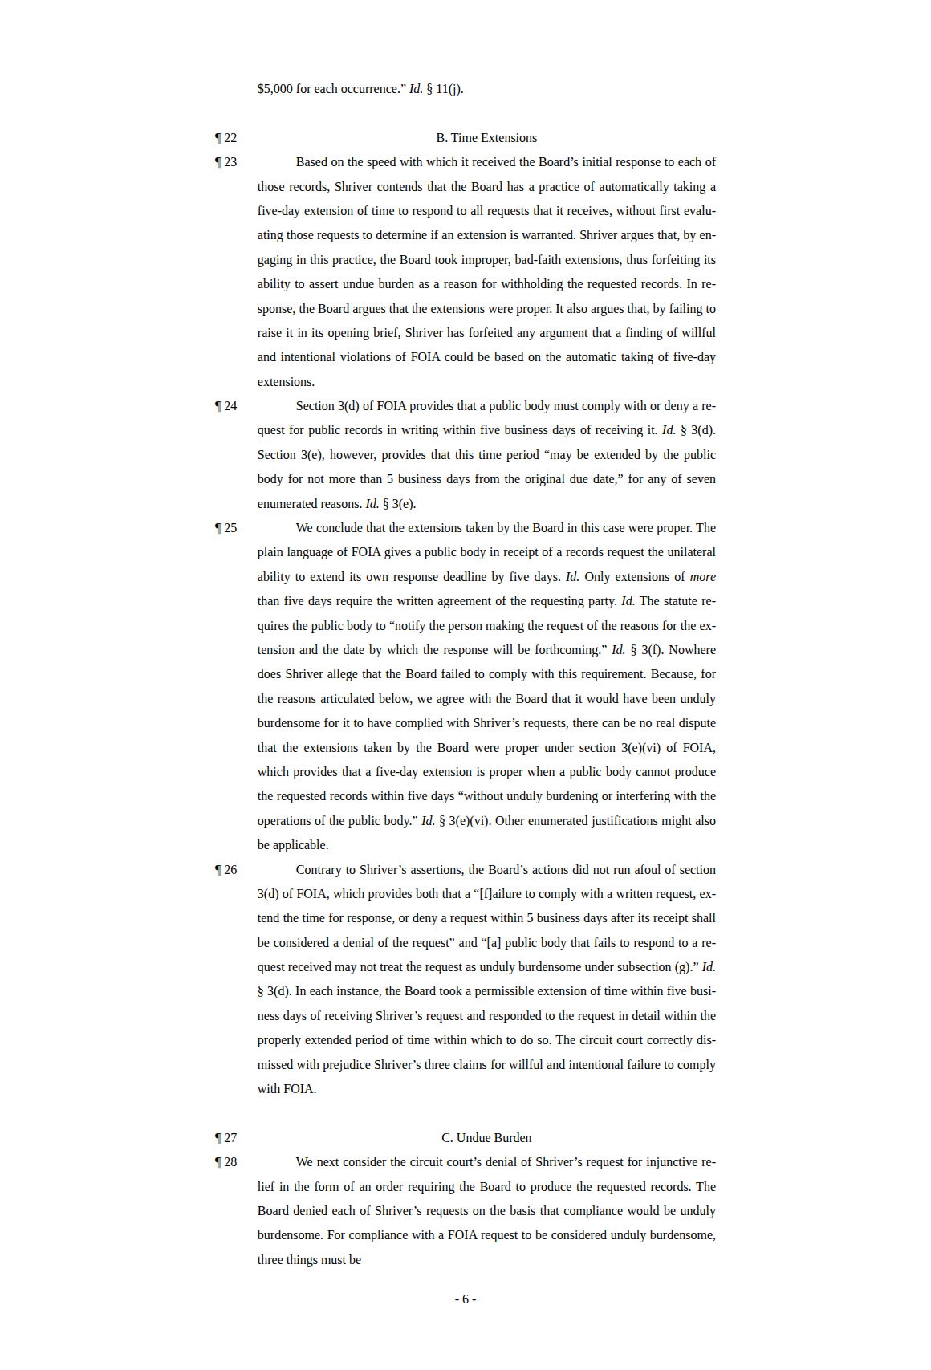$5,000 for each occurrence.” Id. § 11(j).
¶ 22
B. Time Extensions
¶ 23
Based on the speed with which it received the Board’s initial response to each of those records, Shriver contends that the Board has a practice of automatically taking a five-day extension of time to respond to all requests that it receives, without first evaluating those requests to determine if an extension is warranted. Shriver argues that, by engaging in this practice, the Board took improper, bad-faith extensions, thus forfeiting its ability to assert undue burden as a reason for withholding the requested records. In response, the Board argues that the extensions were proper. It also argues that, by failing to raise it in its opening brief, Shriver has forfeited any argument that a finding of willful and intentional violations of FOIA could be based on the automatic taking of five-day extensions.
¶ 24
Section 3(d) of FOIA provides that a public body must comply with or deny a request for public records in writing within five business days of receiving it. Id. § 3(d). Section 3(e), however, provides that this time period “may be extended by the public body for not more than 5 business days from the original due date,” for any of seven enumerated reasons. Id. § 3(e).
¶ 25
We conclude that the extensions taken by the Board in this case were proper. The plain language of FOIA gives a public body in receipt of a records request the unilateral ability to extend its own response deadline by five days. Id. Only extensions of more than five days require the written agreement of the requesting party. Id. The statute requires the public body to “notify the person making the request of the reasons for the extension and the date by which the response will be forthcoming.” Id. § 3(f). Nowhere does Shriver allege that the Board failed to comply with this requirement. Because, for the reasons articulated below, we agree with the Board that it would have been unduly burdensome for it to have complied with Shriver’s requests, there can be no real dispute that the extensions taken by the Board were proper under section 3(e)(vi) of FOIA, which provides that a five-day extension is proper when a public body cannot produce the requested records within five days “without unduly burdening or interfering with the operations of the public body.” Id. § 3(e)(vi). Other enumerated justifications might also be applicable.
¶ 26
Contrary to Shriver’s assertions, the Board’s actions did not run afoul of section 3(d) of FOIA, which provides both that a “[f]ailure to comply with a written request, extend the time for response, or deny a request within 5 business days after its receipt shall be considered a denial of the request” and “[a] public body that fails to respond to a request received may not treat the request as unduly burdensome under subsection (g).” Id. § 3(d). In each instance, the Board took a permissible extension of time within five business days of receiving Shriver’s request and responded to the request in detail within the properly extended period of time within which to do so. The circuit court correctly dismissed with prejudice Shriver’s three claims for willful and intentional failure to comply with FOIA.
¶ 27
C. Undue Burden
¶ 28
We next consider the circuit court’s denial of Shriver’s request for injunctive relief in the form of an order requiring the Board to produce the requested records. The Board denied each of Shriver’s requests on the basis that compliance would be unduly burdensome. For compliance with a FOIA request to be considered unduly burdensome, three things must be
- 6 -